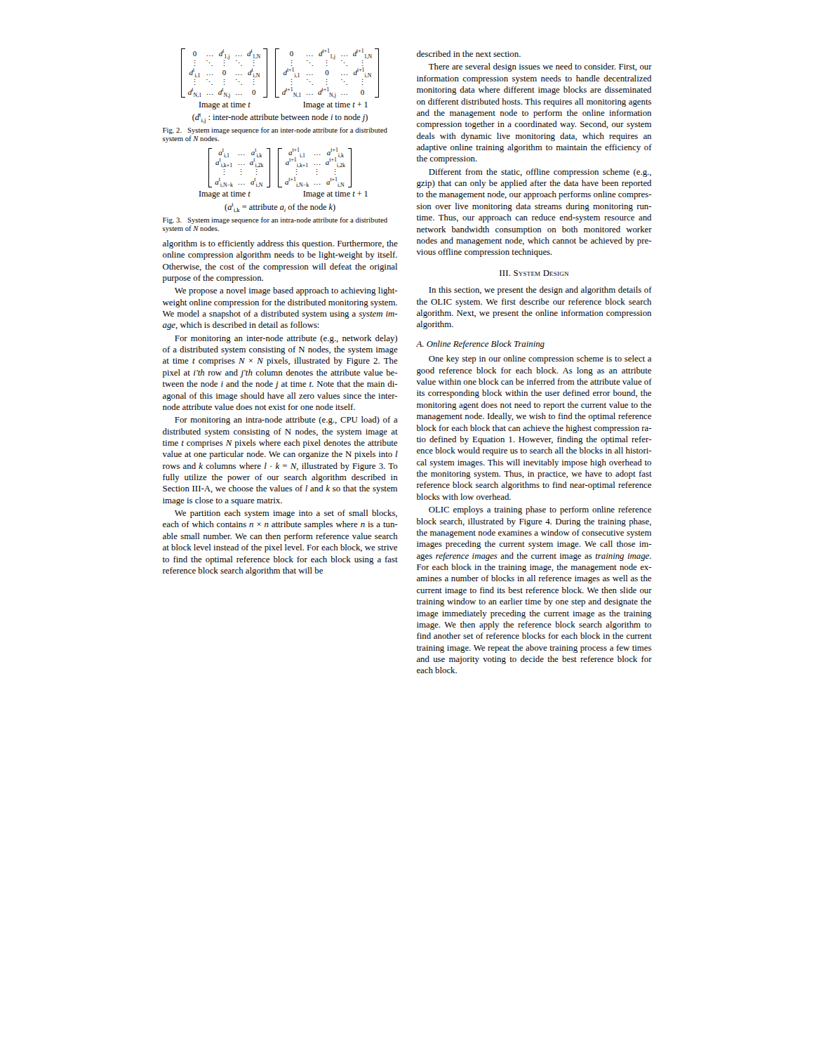| 0 | … | d t 1,j | … | d t 1,N |
| ⋮ | ⋱ | ⋮ | ⋱ | ⋮ |
| d t i,1 | … | 0 | … | d t i,N |
| ⋮ | ⋱ | ⋮ | ⋱ | ⋮ |
| d t N,1 | … | d t N,j | … | 0 |
| 0 | … | d t+1 1,j | … | d t+1 1,N |
| ⋮ | ⋱ | ⋮ | ⋱ | ⋮ |
| d t+1 i,1 | … | 0 | … | d t+1 i,N |
| ⋮ | ⋱ | ⋮ | ⋱ | ⋮ |
| d t+1 N,1 | … | d t+1 N,j | … | 0 |
Image at time t
Image at time t + 1
(dti,j : inter-node attribute between node i to node j)
Fig. 2. System image sequence for an inter-node attribute for a distributed system of N nodes.
| a t i,1 | … | a t i,k |
| a t i,k+1 | … | a t i,2k |
| ⋮ | ⋮ | ⋮ |
| a t i,N−k | … | a t i,N |
| a t+1 i,1 | … | a t+1 i,k |
| a t+1 i,k+1 | … | a t+1 i,2k |
| ⋮ | ⋮ | ⋮ |
| a t+1 i,N−k | … | a t+1 i,N |
Image at time t
Image at time t + 1
(ati,k = attribute ai of the node k)
Fig. 3. System image sequence for an intra-node attribute for a distributed system of N nodes.
algorithm is to efficiently address this question. Furthermore, the online compression algorithm needs to be light-weight by itself. Otherwise, the cost of the compression will defeat the original purpose of the compression.
We propose a novel image based approach to achieving light-weight online compression for the distributed monitoring system. We model a snapshot of a distributed system using a system image, which is described in detail as follows:
For monitoring an inter-node attribute (e.g., network delay) of a distributed system consisting of N nodes, the system image at time t comprises N × N pixels, illustrated by Figure 2. The pixel at i′th row and j′th column denotes the attribute value between the node i and the node j at time t. Note that the main diagonal of this image should have all zero values since the inter-node attribute value does not exist for one node itself.
For monitoring an intra-node attribute (e.g., CPU load) of a distributed system consisting of N nodes, the system image at time t comprises N pixels where each pixel denotes the attribute value at one particular node. We can organize the N pixels into l rows and k columns where l · k = N, illustrated by Figure 3. To fully utilize the power of our search algorithm described in Section III-A, we choose the values of l and k so that the system image is close to a square matrix.
We partition each system image into a set of small blocks, each of which contains n × n attribute samples where n is a tunable small number. We can then perform reference value search at block level instead of the pixel level. For each block, we strive to find the optimal reference block for each block using a fast reference block search algorithm that will be
described in the next section.
There are several design issues we need to consider. First, our information compression system needs to handle decentralized monitoring data where different image blocks are disseminated on different distributed hosts. This requires all monitoring agents and the management node to perform the online information compression together in a coordinated way. Second, our system deals with dynamic live monitoring data, which requires an adaptive online training algorithm to maintain the efficiency of the compression.
Different from the static, offline compression scheme (e.g., gzip) that can only be applied after the data have been reported to the management node, our approach performs online compression over live monitoring data streams during monitoring runtime. Thus, our approach can reduce end-system resource and network bandwidth consumption on both monitored worker nodes and management node, which cannot be achieved by previous offline compression techniques.
III. System Design
In this section, we present the design and algorithm details of the OLIC system. We first describe our reference block search algorithm. Next, we present the online information compression algorithm.
A. Online Reference Block Training
One key step in our online compression scheme is to select a good reference block for each block. As long as an attribute value within one block can be inferred from the attribute value of its corresponding block within the user defined error bound, the monitoring agent does not need to report the current value to the management node. Ideally, we wish to find the optimal reference block for each block that can achieve the highest compression ratio defined by Equation 1. However, finding the optimal reference block would require us to search all the blocks in all historical system images. This will inevitably impose high overhead to the monitoring system. Thus, in practice, we have to adopt fast reference block search algorithms to find near-optimal reference blocks with low overhead.
OLIC employs a training phase to perform online reference block search, illustrated by Figure 4. During the training phase, the management node examines a window of consecutive system images preceding the current system image. We call those images reference images and the current image as training image. For each block in the training image, the management node examines a number of blocks in all reference images as well as the current image to find its best reference block. We then slide our training window to an earlier time by one step and designate the image immediately preceding the current image as the training image. We then apply the reference block search algorithm to find another set of reference blocks for each block in the current training image. We repeat the above training process a few times and use majority voting to decide the best reference block for each block.